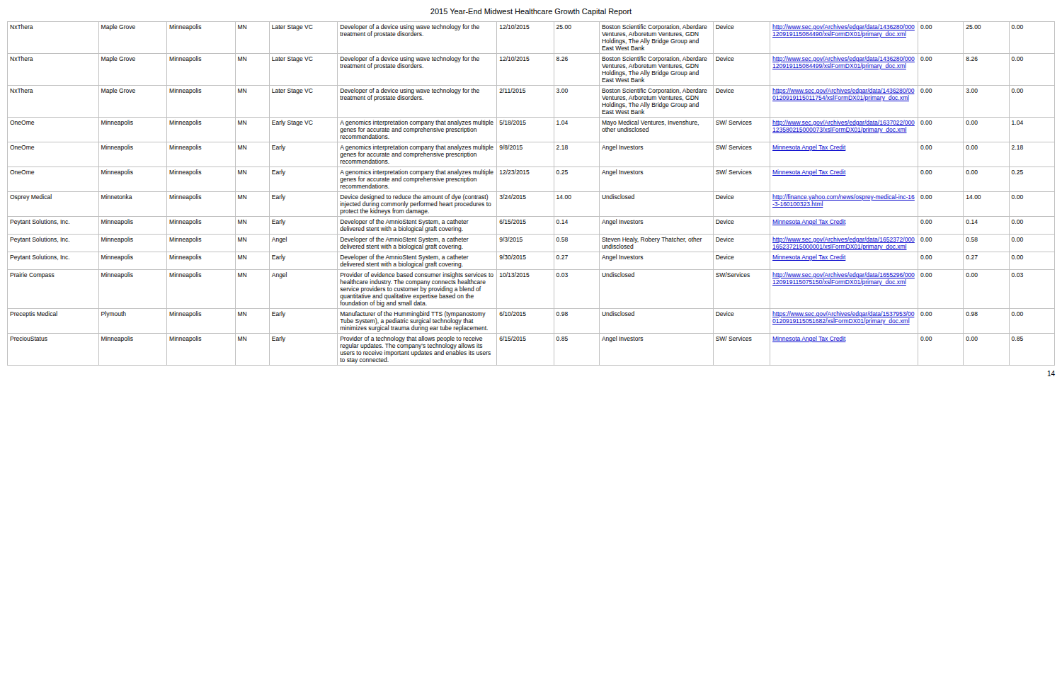2015 Year-End Midwest Healthcare Growth Capital Report
| NxThera | Maple Grove | Minneapolis | MN | Later Stage VC | Developer of a device using wave technology for the treatment of prostate disorders. | 12/10/2015 | 25.00 | Boston Scientific Corporation, Aberdare Ventures, Arboretum Ventures, GDN Holdings, The Ally Bridge Group and East West Bank | Device | http://www.sec.gov/Archives/edgar/data/1436280/000120919115084490/xslFormDX01/primary_doc.xml | 0.00 | 25.00 | 0.00 |
| NxThera | Maple Grove | Minneapolis | MN | Later Stage VC | Developer of a device using wave technology for the treatment of prostate disorders. | 12/10/2015 | 8.26 | Boston Scientific Corporation, Aberdare Ventures, Arboretum Ventures, GDN Holdings, The Ally Bridge Group and East West Bank | Device | http://www.sec.gov/Archives/edgar/data/1436280/000120919115084499/xslFormDX01/primary_doc.xml | 0.00 | 8.26 | 0.00 |
| NxThera | Maple Grove | Minneapolis | MN | Later Stage VC | Developer of a device using wave technology for the treatment of prostate disorders. | 2/11/2015 | 3.00 | Boston Scientific Corporation, Aberdare Ventures, Arboretum Ventures, GDN Holdings, The Ally Bridge Group and East West Bank | Device | https://www.sec.gov/Archives/edgar/data/1436280/000120919115011754/xslFormDX01/primary_doc.xml | 0.00 | 3.00 | 0.00 |
| OneOme | Minneapolis | Minneapolis | MN | Early Stage VC | A genomics interpretation company that analyzes multiple genes for accurate and comprehensive prescription recommendations. | 5/18/2015 | 1.04 | Mayo Medical Ventures, Invenshure, other undisclosed | SW/ Services | http://www.sec.gov/Archives/edgar/data/1637022/000123580215000073/xslFormDX01/primary_doc.xml | 0.00 | 0.00 | 1.04 |
| OneOme | Minneapolis | Minneapolis | MN | Early | A genomics interpretation company that analyzes multiple genes for accurate and comprehensive prescription recommendations. | 9/8/2015 | 2.18 | Angel Investors | SW/ Services | Minnesota Angel Tax Credit | 0.00 | 0.00 | 2.18 |
| OneOme | Minneapolis | Minneapolis | MN | Early | A genomics interpretation company that analyzes multiple genes for accurate and comprehensive prescription recommendations. | 12/23/2015 | 0.25 | Angel Investors | SW/ Services | Minnesota Angel Tax Credit | 0.00 | 0.00 | 0.25 |
| Osprey Medical | Minnetonka | Minneapolis | MN | Early | Device designed to reduce the amount of dye (contrast) injected during commonly performed heart procedures to protect the kidneys from damage. | 3/24/2015 | 14.00 | Undisclosed | Device | http://finance.yahoo.com/news/osprey-medical-inc-16-3-160100323.html | 0.00 | 14.00 | 0.00 |
| Peytant Solutions, Inc. | Minneapolis | Minneapolis | MN | Early | Developer of the AmnioStent System, a catheter delivered stent with a biological graft covering. | 6/15/2015 | 0.14 | Angel Investors | Device | Minnesota Angel Tax Credit | 0.00 | 0.14 | 0.00 |
| Peytant Solutions, Inc. | Minneapolis | Minneapolis | MN | Angel | Developer of the AmnioStent System, a catheter delivered stent with a biological graft covering. | 9/3/2015 | 0.58 | Steven Healy, Robery Thatcher, other undisclosed | Device | http://www.sec.gov/Archives/edgar/data/1652372/000165237215000001/xslFormDX01/primary_doc.xml | 0.00 | 0.58 | 0.00 |
| Peytant Solutions, Inc. | Minneapolis | Minneapolis | MN | Early | Developer of the AmnioStent System, a catheter delivered stent with a biological graft covering. | 9/30/2015 | 0.27 | Angel Investors | Device | Minnesota Angel Tax Credit | 0.00 | 0.27 | 0.00 |
| Prairie Compass | Minneapolis | Minneapolis | MN | Angel | Provider of evidence based consumer insights services to healthcare industry. The company connects healthcare service providers to customer by providing a blend of quantitative and qualitative expertise based on the foundation of big and small data. | 10/13/2015 | 0.03 | Undisclosed | SW/Services | http://www.sec.gov/Archives/edgar/data/1655296/000120919115075150/xslFormDX01/primary_doc.xml | 0.00 | 0.00 | 0.03 |
| Preceptis Medical | Plymouth | Minneapolis | MN | Early | Manufacturer of the Hummingbird TTS (tympanostomy Tube System), a pediatric surgical technology that minimizes surgical trauma during ear tube replacement. | 6/10/2015 | 0.98 | Undisclosed | Device | https://www.sec.gov/Archives/edgar/data/1537953/000120919115051682/xslFormDX01/primary_doc.xml | 0.00 | 0.98 | 0.00 |
| PreciouStatus | Minneapolis | Minneapolis | MN | Early | Provider of a technology that allows people to receive regular updates. The company's technology allows its users to receive important updates and enables its users to stay connected. | 6/15/2015 | 0.85 | Angel Investors | SW/ Services | Minnesota Angel Tax Credit | 0.00 | 0.00 | 0.85 |
14